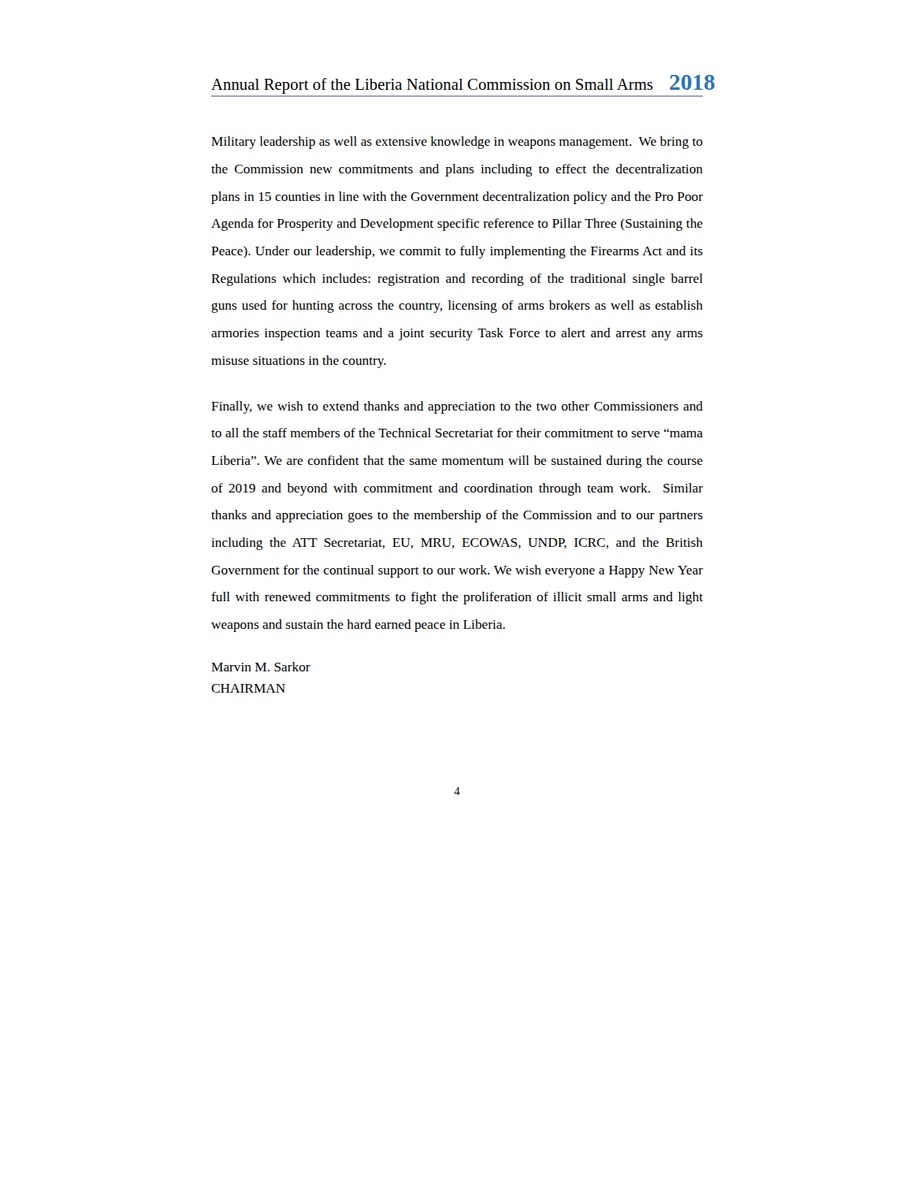Annual Report of the Liberia National Commission on Small Arms
2018
Military leadership as well as extensive knowledge in weapons management. We bring to the Commission new commitments and plans including to effect the decentralization plans in 15 counties in line with the Government decentralization policy and the Pro Poor Agenda for Prosperity and Development specific reference to Pillar Three (Sustaining the Peace). Under our leadership, we commit to fully implementing the Firearms Act and its Regulations which includes: registration and recording of the traditional single barrel guns used for hunting across the country, licensing of arms brokers as well as establish armories inspection teams and a joint security Task Force to alert and arrest any arms misuse situations in the country.
Finally, we wish to extend thanks and appreciation to the two other Commissioners and to all the staff members of the Technical Secretariat for their commitment to serve “mama Liberia”. We are confident that the same momentum will be sustained during the course of 2019 and beyond with commitment and coordination through team work. Similar thanks and appreciation goes to the membership of the Commission and to our partners including the ATT Secretariat, EU, MRU, ECOWAS, UNDP, ICRC, and the British Government for the continual support to our work. We wish everyone a Happy New Year full with renewed commitments to fight the proliferation of illicit small arms and light weapons and sustain the hard earned peace in Liberia.
Marvin M. Sarkor
CHAIRMAN
4